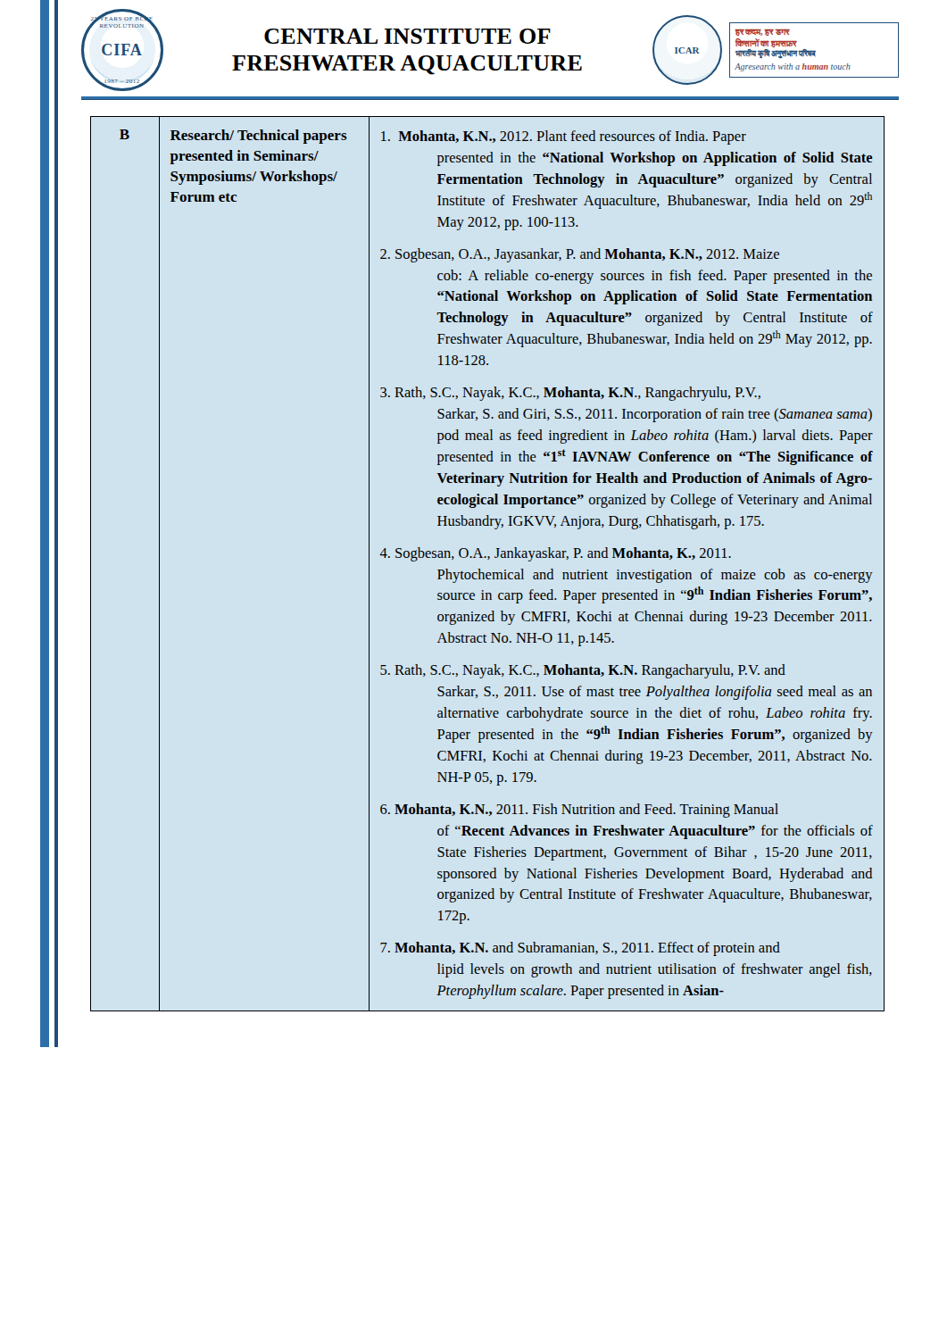25 YEARS OF BLUE REVOLUTION
1987 – 2012
CENTRAL INSTITUTE OF
FRESHWATER AQUACULTURE
हर कदम, हर डगर
किसानों का हमसफ़र
भारतीय कृषि अनुसंधान परिषद
Agresearch with a human touch
| B | Research/ Technical papers presented in Seminars/ Symposiums/ Workshops/ Forum etc | 1. Mohanta, K.N., 2012. Plant feed resources of India. Paper presented in the “National Workshop on Application of Solid State Fermentation Technology in Aquaculture” organized by Central Institute of Freshwater Aquaculture, Bhubaneswar, India held on 29 th May 2012, pp. 100-113. 2. Sogbesan, O.A., Jayasankar, P. and Mohanta, K.N., 2012. Maize cob: A reliable co-energy sources in fish feed. Paper presented in the “National Workshop on Application of Solid State Fermentation Technology in Aquaculture” organized by Central Institute of Freshwater Aquaculture, Bhubaneswar, India held on 29 th May 2012, pp. 118-128. 3. Rath, S.C., Nayak, K.C., Mohanta, K.N ., Rangachryulu, P.V., Sarkar, S. and Giri, S.S., 2011. Incorporation of rain tree ( Samanea sama ) pod meal as feed ingredient in Labeo rohita (Ham.) larval diets. Paper presented in the “1 st IAVNAW Conference on “The Significance of Veterinary Nutrition for Health and Production of Animals of Agro-ecological Importance” organized by College of Veterinary and Animal Husbandry, IGKVV, Anjora, Durg, Chhatisgarh, p. 175. 4. Sogbesan, O.A., Jankayaskar, P. and Mohanta, K., 2011. Phytochemical and nutrient investigation of maize cob as co-energy source in carp feed. Paper presented in “ 9 th Indian Fisheries Forum”, organized by CMFRI, Kochi at Chennai during 19-23 December 2011. Abstract No. NH-O 11, p.145. 5. Rath, S.C., Nayak, K.C., Mohanta, K.N. Rangacharyulu, P.V. and Sarkar, S., 2011. Use of mast tree Polyalthea longifolia seed meal as an alternative carbohydrate source in the diet of rohu, Labeo rohita fry. Paper presented in the “9 th Indian Fisheries Forum”, organized by CMFRI, Kochi at Chennai during 19-23 December, 2011, Abstract No. NH-P 05, p. 179. 6. Mohanta, K.N., 2011. Fish Nutrition and Feed. Training Manual of “ Recent Advances in Freshwater Aquaculture” for the officials of State Fisheries Department, Government of Bihar , 15-20 June 2011, sponsored by National Fisheries Development Board, Hyderabad and organized by Central Institute of Freshwater Aquaculture, Bhubaneswar, 172p. 7. Mohanta, K.N. and Subramanian, S., 2011. Effect of protein and lipid levels on growth and nutrient utilisation of freshwater angel fish, Pterophyllum scalare . Paper presented in Asian- |